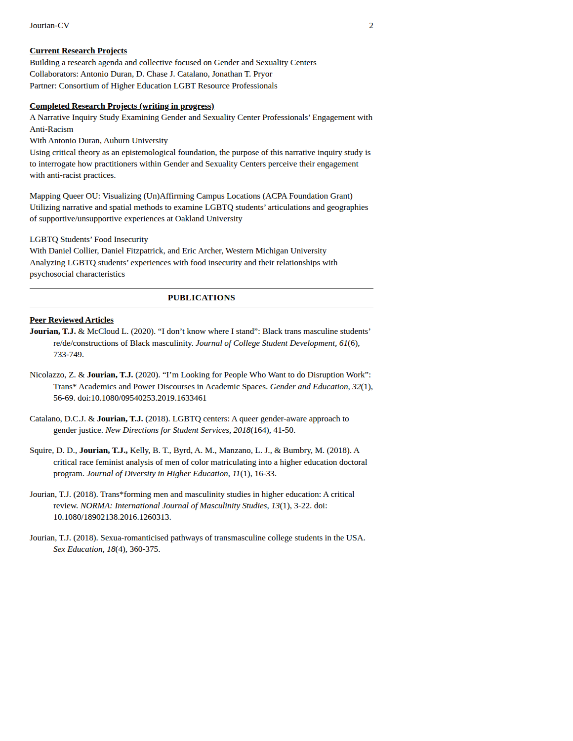Jourian-CV 2
Current Research Projects
Building a research agenda and collective focused on Gender and Sexuality Centers
Collaborators: Antonio Duran, D. Chase J. Catalano, Jonathan T. Pryor
Partner: Consortium of Higher Education LGBT Resource Professionals
Completed Research Projects (writing in progress)
A Narrative Inquiry Study Examining Gender and Sexuality Center Professionals’ Engagement with Anti-Racism
With Antonio Duran, Auburn University
Using critical theory as an epistemological foundation, the purpose of this narrative inquiry study is to interrogate how practitioners within Gender and Sexuality Centers perceive their engagement with anti-racist practices.
Mapping Queer OU: Visualizing (Un)Affirming Campus Locations (ACPA Foundation Grant)
Utilizing narrative and spatial methods to examine LGBTQ students’ articulations and geographies of supportive/unsupportive experiences at Oakland University
LGBTQ Students’ Food Insecurity
With Daniel Collier, Daniel Fitzpatrick, and Eric Archer, Western Michigan University
Analyzing LGBTQ students’ experiences with food insecurity and their relationships with psychosocial characteristics
PUBLICATIONS
Peer Reviewed Articles
Jourian, T.J. & McCloud L. (2020). “I don’t know where I stand”: Black trans masculine students’ re/de/constructions of Black masculinity. Journal of College Student Development, 61(6), 733-749.
Nicolazzo, Z. & Jourian, T.J. (2020). “I’m Looking for People Who Want to do Disruption Work”: Trans* Academics and Power Discourses in Academic Spaces. Gender and Education, 32(1), 56-69. doi:10.1080/09540253.2019.1633461
Catalano, D.C.J. & Jourian, T.J. (2018). LGBTQ centers: A queer gender-aware approach to gender justice. New Directions for Student Services, 2018(164), 41-50.
Squire, D. D., Jourian, T.J., Kelly, B. T., Byrd, A. M., Manzano, L. J., & Bumbry, M. (2018). A critical race feminist analysis of men of color matriculating into a higher education doctoral program. Journal of Diversity in Higher Education, 11(1), 16-33.
Jourian, T.J. (2018). Trans*forming men and masculinity studies in higher education: A critical review. NORMA: International Journal of Masculinity Studies, 13(1), 3-22. doi: 10.1080/18902138.2016.1260313.
Jourian, T.J. (2018). Sexua-romanticised pathways of transmasculine college students in the USA. Sex Education, 18(4), 360-375.